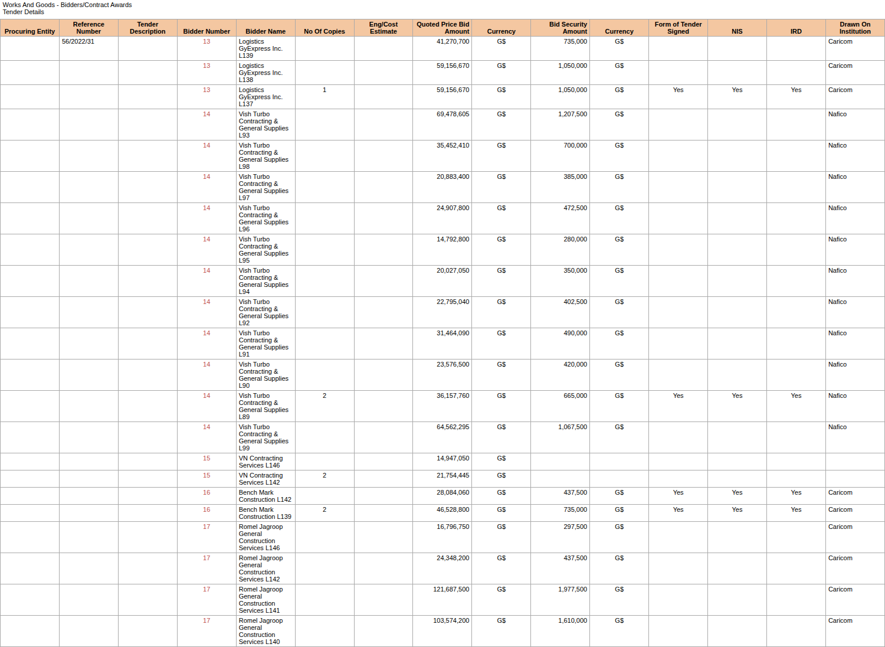| Works And Goods - Bidders/Contract Awards Tender Details | | | | | | | | | | | | |
| --- | --- | --- | --- | --- | --- | --- | --- | --- | --- | --- | --- | --- |
| Procuring Entity | Reference Number | Tender Description | Bidder Number | Bidder Name | No Of Copies | Eng/Cost Estimate | Quoted Price Bid Amount | Currency | Bid Security Amount | Currency | Form of Tender Signed | NIS | IRD | Drawn On Institution |
| | 56/2022/31 | | 13 | Logistics GyExpress Inc. L139 | | | 41,270,700 | G$ | 735,000 | G$ | | | | Caricom |
| | | | 13 | Logistics GyExpress Inc. L138 | | | 59,156,670 | G$ | 1,050,000 | G$ | | | | Caricom |
| | | | 13 | Logistics GyExpress Inc. L137 | 1 | | 59,156,670 | G$ | 1,050,000 | G$ | Yes | Yes | Yes | Caricom |
| | | | 14 | Vish Turbo Contracting & General Supplies L93 | | | 69,478,605 | G$ | 1,207,500 | G$ | | | | Nafico |
| | | | 14 | Vish Turbo Contracting & General Supplies L98 | | | 35,452,410 | G$ | 700,000 | G$ | | | | Nafico |
| | | | 14 | Vish Turbo Contracting & General Supplies L97 | | | 20,883,400 | G$ | 385,000 | G$ | | | | Nafico |
| | | | 14 | Vish Turbo Contracting & General Supplies L96 | | | 24,907,800 | G$ | 472,500 | G$ | | | | Nafico |
| | | | 14 | Vish Turbo Contracting & General Supplies L95 | | | 14,792,800 | G$ | 280,000 | G$ | | | | Nafico |
| | | | 14 | Vish Turbo Contracting & General Supplies L94 | | | 20,027,050 | G$ | 350,000 | G$ | | | | Nafico |
| | | | 14 | Vish Turbo Contracting & General Supplies L92 | | | 22,795,040 | G$ | 402,500 | G$ | | | | Nafico |
| | | | 14 | Vish Turbo Contracting & General Supplies L91 | | | 31,464,090 | G$ | 490,000 | G$ | | | | Nafico |
| | | | 14 | Vish Turbo Contracting & General Supplies L90 | | | 23,576,500 | G$ | 420,000 | G$ | | | | Nafico |
| | | | 14 | Vish Turbo Contracting & General Supplies L89 | 2 | | 36,157,760 | G$ | 665,000 | G$ | Yes | Yes | Yes | Nafico |
| | | | 14 | Vish Turbo Contracting & General Supplies L99 | | | 64,562,295 | G$ | 1,067,500 | G$ | | | | Nafico |
| | | | 15 | VN Contracting Services L146 | | | 14,947,050 | G$ | | | | | | |
| | | | 15 | VN Contracting Services L142 | 2 | | 21,754,445 | G$ | | | | | | |
| | | | 16 | Bench Mark Construction L142 | | | 28,084,060 | G$ | 437,500 | G$ | Yes | Yes | Yes | Caricom |
| | | | 16 | Bench Mark Construction L139 | 2 | | 46,528,800 | G$ | 735,000 | G$ | Yes | Yes | Yes | Caricom |
| | | | 17 | Romel Jagroop General Construction Services L146 | | | 16,796,750 | G$ | 297,500 | G$ | | | | Caricom |
| | | | 17 | Romel Jagroop General Construction Services L142 | | | 24,348,200 | G$ | 437,500 | G$ | | | | Caricom |
| | | | 17 | Romel Jagroop General Construction Services L141 | | | 121,687,500 | G$ | 1,977,500 | G$ | | | | Caricom |
| | | | 17 | Romel Jagroop General Construction Services L140 | | | 103,574,200 | G$ | 1,610,000 | G$ | | | | Caricom |